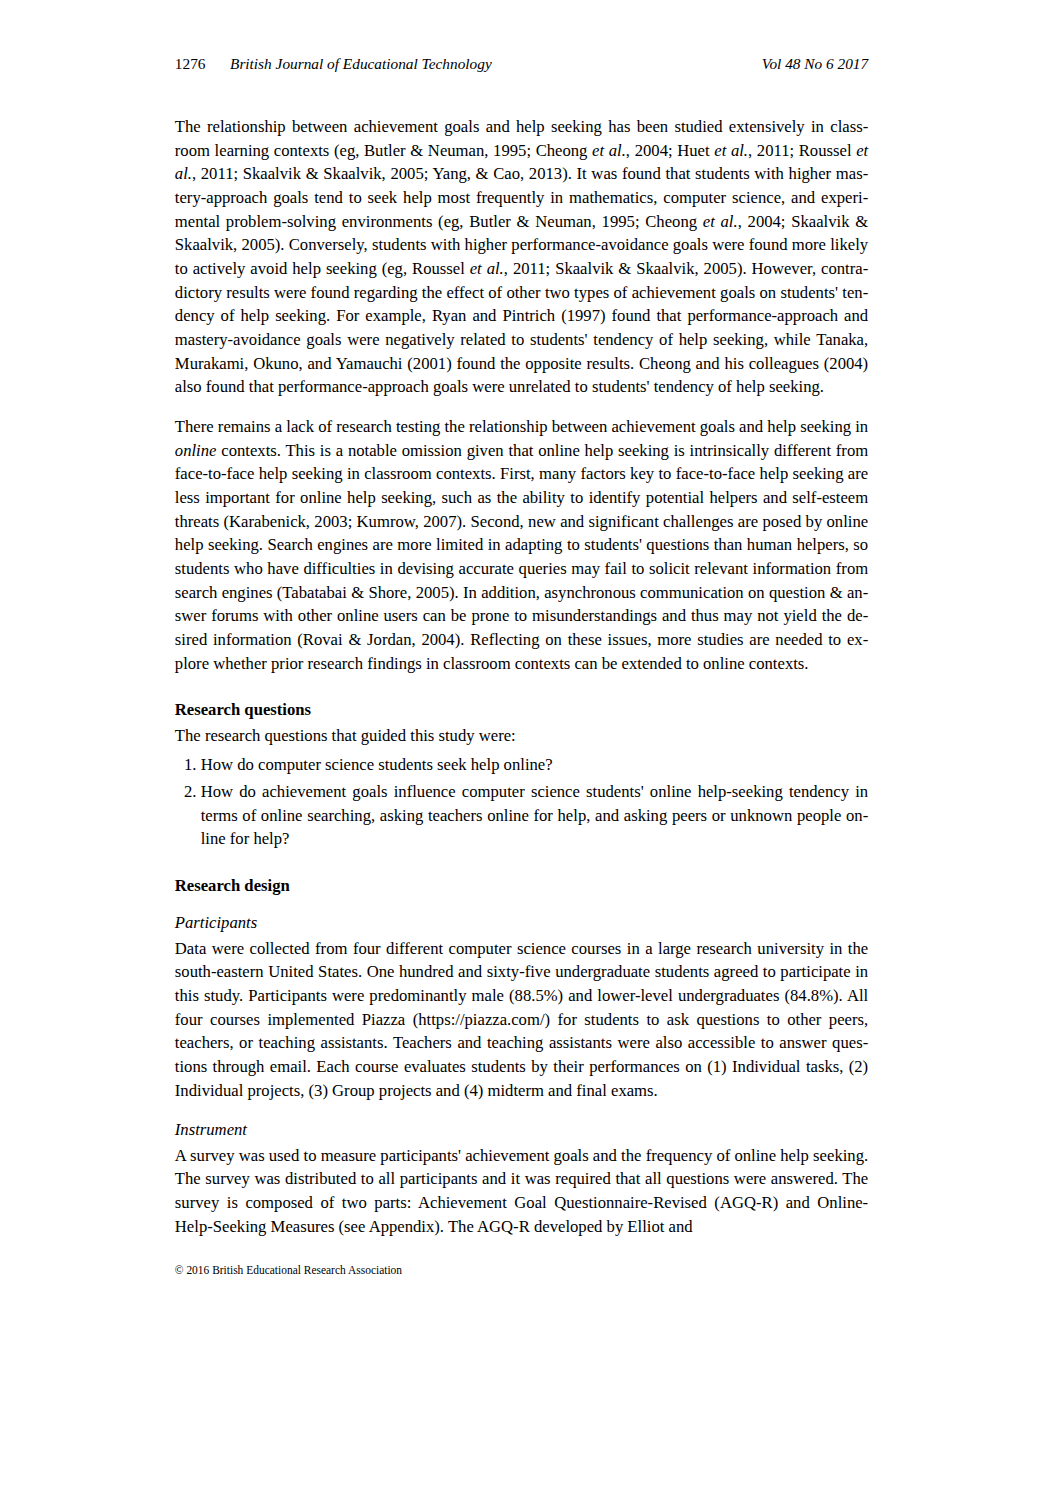1276 British Journal of Educational Technology Vol 48 No 6 2017
The relationship between achievement goals and help seeking has been studied extensively in classroom learning contexts (eg, Butler & Neuman, 1995; Cheong et al., 2004; Huet et al., 2011; Roussel et al., 2011; Skaalvik & Skaalvik, 2005; Yang, & Cao, 2013). It was found that students with higher mastery-approach goals tend to seek help most frequently in mathematics, computer science, and experimental problem-solving environments (eg, Butler & Neuman, 1995; Cheong et al., 2004; Skaalvik & Skaalvik, 2005). Conversely, students with higher performance-avoidance goals were found more likely to actively avoid help seeking (eg, Roussel et al., 2011; Skaalvik & Skaalvik, 2005). However, contradictory results were found regarding the effect of other two types of achievement goals on students' tendency of help seeking. For example, Ryan and Pintrich (1997) found that performance-approach and mastery-avoidance goals were negatively related to students' tendency of help seeking, while Tanaka, Murakami, Okuno, and Yamauchi (2001) found the opposite results. Cheong and his colleagues (2004) also found that performance-approach goals were unrelated to students' tendency of help seeking.
There remains a lack of research testing the relationship between achievement goals and help seeking in online contexts. This is a notable omission given that online help seeking is intrinsically different from face-to-face help seeking in classroom contexts. First, many factors key to face-to-face help seeking are less important for online help seeking, such as the ability to identify potential helpers and self-esteem threats (Karabenick, 2003; Kumrow, 2007). Second, new and significant challenges are posed by online help seeking. Search engines are more limited in adapting to students' questions than human helpers, so students who have difficulties in devising accurate queries may fail to solicit relevant information from search engines (Tabatabai & Shore, 2005). In addition, asynchronous communication on question & answer forums with other online users can be prone to misunderstandings and thus may not yield the desired information (Rovai & Jordan, 2004). Reflecting on these issues, more studies are needed to explore whether prior research findings in classroom contexts can be extended to online contexts.
Research questions
The research questions that guided this study were:
How do computer science students seek help online?
How do achievement goals influence computer science students' online help-seeking tendency in terms of online searching, asking teachers online for help, and asking peers or unknown people online for help?
Research design
Participants
Data were collected from four different computer science courses in a large research university in the south-eastern United States. One hundred and sixty-five undergraduate students agreed to participate in this study. Participants were predominantly male (88.5%) and lower-level undergraduates (84.8%). All four courses implemented Piazza (https://piazza.com/) for students to ask questions to other peers, teachers, or teaching assistants. Teachers and teaching assistants were also accessible to answer questions through email. Each course evaluates students by their performances on (1) Individual tasks, (2) Individual projects, (3) Group projects and (4) midterm and final exams.
Instrument
A survey was used to measure participants' achievement goals and the frequency of online help seeking. The survey was distributed to all participants and it was required that all questions were answered. The survey is composed of two parts: Achievement Goal Questionnaire-Revised (AGQ-R) and Online-Help-Seeking Measures (see Appendix). The AGQ-R developed by Elliot and
© 2016 British Educational Research Association